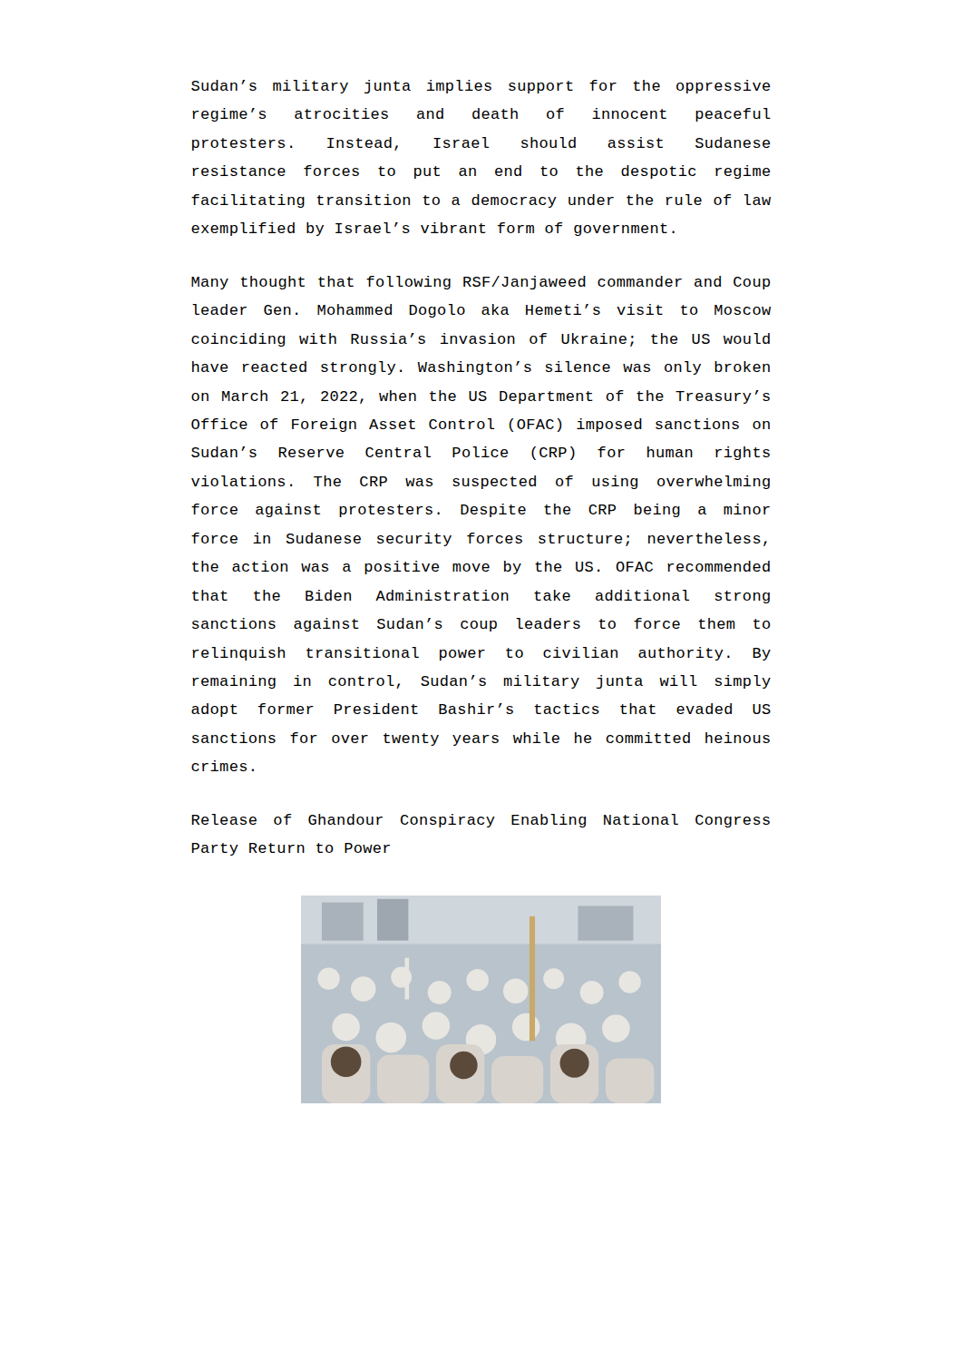Sudan’s military junta implies support for the oppressive regime’s atrocities and death of innocent peaceful protesters. Instead, Israel should assist Sudanese resistance forces to put an end to the despotic regime facilitating transition to a democracy under the rule of law exemplified by Israel’s vibrant form of government.
Many thought that following RSF/Janjaweed commander and Coup leader Gen. Mohammed Dogolo aka Hemeti’s visit to Moscow coinciding with Russia’s invasion of Ukraine; the US would have reacted strongly. Washington’s silence was only broken on March 21, 2022, when the US Department of the Treasury’s Office of Foreign Asset Control (OFAC) imposed sanctions on Sudan’s Reserve Central Police (CRP) for human rights violations. The CRP was suspected of using overwhelming force against protesters. Despite the CRP being a minor force in Sudanese security forces structure; nevertheless, the action was a positive move by the US. OFAC recommended that the Biden Administration take additional strong sanctions against Sudan’s coup leaders to force them to relinquish transitional power to civilian authority. By remaining in control, Sudan’s military junta will simply adopt former President Bashir’s tactics that evaded US sanctions for over twenty years while he committed heinous crimes.
Release of Ghandour Conspiracy Enabling National Congress Party Return to Power